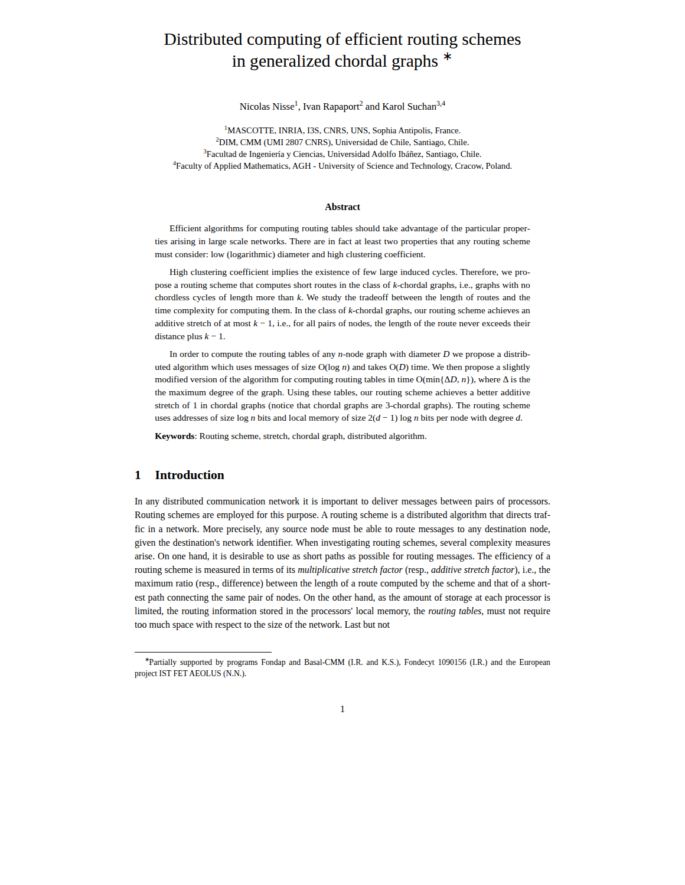Distributed computing of efficient routing schemes
in generalized chordal graphs ∗
Nicolas Nisse1, Ivan Rapaport2 and Karol Suchan3,4
1MASCOTTE, INRIA, I3S, CNRS, UNS, Sophia Antipolis, France.
2DIM, CMM (UMI 2807 CNRS), Universidad de Chile, Santiago, Chile.
3Facultad de Ingeniería y Ciencias, Universidad Adolfo Ibáñez, Santiago, Chile.
4Faculty of Applied Mathematics, AGH - University of Science and Technology, Cracow, Poland.
Abstract
Efficient algorithms for computing routing tables should take advantage of the particular properties arising in large scale networks. There are in fact at least two properties that any routing scheme must consider: low (logarithmic) diameter and high clustering coefficient.
High clustering coefficient implies the existence of few large induced cycles. Therefore, we propose a routing scheme that computes short routes in the class of k-chordal graphs, i.e., graphs with no chordless cycles of length more than k. We study the tradeoff between the length of routes and the time complexity for computing them. In the class of k-chordal graphs, our routing scheme achieves an additive stretch of at most k − 1, i.e., for all pairs of nodes, the length of the route never exceeds their distance plus k − 1.
In order to compute the routing tables of any n-node graph with diameter D we propose a distributed algorithm which uses messages of size O(log n) and takes O(D) time. We then propose a slightly modified version of the algorithm for computing routing tables in time O(min{ΔD, n}), where Δ is the the maximum degree of the graph. Using these tables, our routing scheme achieves a better additive stretch of 1 in chordal graphs (notice that chordal graphs are 3-chordal graphs). The routing scheme uses addresses of size log n bits and local memory of size 2(d − 1) log n bits per node with degree d.
Keywords: Routing scheme, stretch, chordal graph, distributed algorithm.
1 Introduction
In any distributed communication network it is important to deliver messages between pairs of processors. Routing schemes are employed for this purpose. A routing scheme is a distributed algorithm that directs traffic in a network. More precisely, any source node must be able to route messages to any destination node, given the destination's network identifier. When investigating routing schemes, several complexity measures arise. On one hand, it is desirable to use as short paths as possible for routing messages. The efficiency of a routing scheme is measured in terms of its multiplicative stretch factor (resp., additive stretch factor), i.e., the maximum ratio (resp., difference) between the length of a route computed by the scheme and that of a shortest path connecting the same pair of nodes. On the other hand, as the amount of storage at each processor is limited, the routing information stored in the processors' local memory, the routing tables, must not require too much space with respect to the size of the network. Last but not
∗Partially supported by programs Fondap and Basal-CMM (I.R. and K.S.), Fondecyt 1090156 (I.R.) and the European project IST FET AEOLUS (N.N.).
1